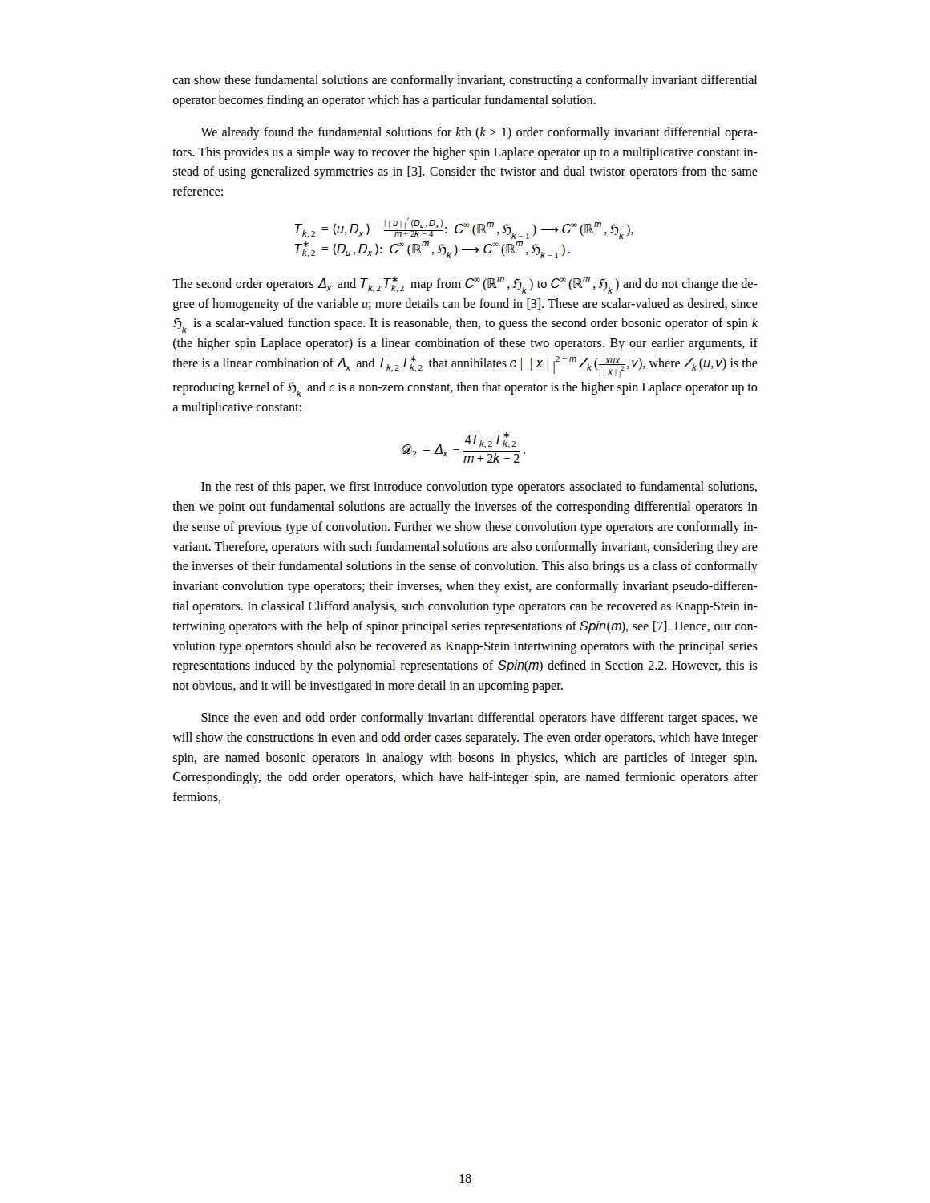can show these fundamental solutions are conformally invariant, constructing a conformally invariant differential operator becomes finding an operator which has a particular fundamental solution.
We already found the fundamental solutions for kth (k ≥ 1) order conformally invariant differential operators. This provides us a simple way to recover the higher spin Laplace operator up to a multiplicative constant instead of using generalized symmetries as in [3]. Consider the twistor and dual twistor operators from the same reference:
Tk,2 = ⟨u,Dx⟩ − ||u||2⟨Du,Dx⟩ m+2k−4 : C∞ (ℝm,ℌk−1) ⟶ C∞ (ℝm,ℌk) ,
Tk,2∗ = ⟨Du,Dx⟩ : C∞ (ℝm,ℌk) ⟶ C∞ (ℝm,ℌk−1) .
The second order operators Δx and Tk,2Tk,2∗ map from C∞(ℝm,ℌk) to C∞(ℝm,ℌk) and do not change the degree of homogeneity of the variable u; more details can be found in [3]. These are scalar-valued as desired, since ℌk is a scalar-valued function space. It is reasonable, then, to guess the second order bosonic operator of spin k (the higher spin Laplace operator) is a linear combination of these two operators. By our earlier arguments, if there is a linear combination of Δx and Tk,2Tk,2∗ that annihilates c||x||2−mZk(xux||x||2,v), where Zk(u,v) is the reproducing kernel of ℌk and c is a non-zero constant, then that operator is the higher spin Laplace operator up to a multiplicative constant:
𝒟2 = Δx − 4Tk,2Tk,2∗ m+2k−2 .
In the rest of this paper, we first introduce convolution type operators associated to fundamental solutions, then we point out fundamental solutions are actually the inverses of the corresponding differential operators in the sense of previous type of convolution. Further we show these convolution type operators are conformally invariant. Therefore, operators with such fundamental solutions are also conformally invariant, considering they are the inverses of their fundamental solutions in the sense of convolution. This also brings us a class of conformally invariant convolution type operators; their inverses, when they exist, are conformally invariant pseudo-differential operators. In classical Clifford analysis, such convolution type operators can be recovered as Knapp-Stein intertwining operators with the help of spinor principal series representations of Spin(m), see [7]. Hence, our convolution type operators should also be recovered as Knapp-Stein intertwining operators with the principal series representations induced by the polynomial representations of Spin(m) defined in Section 2.2. However, this is not obvious, and it will be investigated in more detail in an upcoming paper.
Since the even and odd order conformally invariant differential operators have different target spaces, we will show the constructions in even and odd order cases separately. The even order operators, which have integer spin, are named bosonic operators in analogy with bosons in physics, which are particles of integer spin. Correspondingly, the odd order operators, which have half-integer spin, are named fermionic operators after fermions,
18